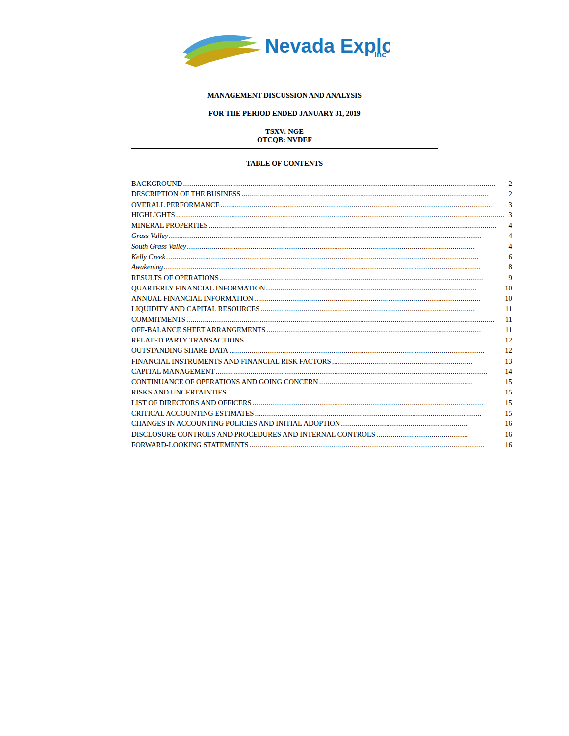Nevada Exploration Inc
MANAGEMENT DISCUSSION AND ANALYSIS
FOR THE PERIOD ENDED JANUARY 31, 2019
TSXV: NGE
OTCQB: NVDEF
TABLE OF CONTENTS
| BACKGROUND ......................................................................................................................................................... | 2 |
| DESCRIPTION OF THE BUSINESS ......................................................................................................................... | 2 |
| OVERALL PERFORMANCE ..................................................................................................................................... | 3 |
| HIGHLIGHTS ................................................................................................................................................................. | 3 |
| MINERAL PROPERTIES ............................................................................................................................................. | 4 |
| Grass Valley ......................................................................................................................................................... | 4 |
| South Grass Valley ............................................................................................................................................. | 4 |
| Kelly Creek ......................................................................................................................................................... | 6 |
| Awakening ........................................................................................................................................................... | 8 |
| RESULTS OF OPERATIONS ................................................................................................................................. | 9 |
| QUARTERLY FINANCIAL INFORMATION ....................................................................................................... | 10 |
| ANNUAL FINANCIAL INFORMATION ............................................................................................................... | 10 |
| LIQUIDITY AND CAPITAL RESOURCES ......................................................................................................... | 11 |
| COMMITMENTS ....................................................................................................................................................... | 11 |
| OFF-BALANCE SHEET ARRANGEMENTS ......................................................................................................... | 11 |
| RELATED PARTY TRANSACTIONS ..................................................................................................................... | 12 |
| OUTSTANDING SHARE DATA ............................................................................................................................. | 12 |
| FINANCIAL INSTRUMENTS AND FINANCIAL RISK FACTORS ..................................................................... | 13 |
| CAPITAL MANAGEMENT ..................................................................................................................................... | 14 |
| CONTINUANCE OF OPERATIONS AND GOING CONCERN ........................................................................... | 15 |
| RISKS AND UNCERTAINTIES ............................................................................................................................... | 15 |
| LIST OF DIRECTORS AND OFFICERS ................................................................................................................. | 15 |
| CRITICAL ACCOUNTING ESTIMATES ............................................................................................................... | 15 |
| CHANGES IN ACCOUNTING POLICIES AND INITIAL ADOPTION .............................................................. | 16 |
| DISCLOSURE CONTROLS AND PROCEDURES AND INTERNAL CONTROLS ............................................. | 16 |
| FORWARD-LOOKING STATEMENTS ................................................................................................................... | 16 |